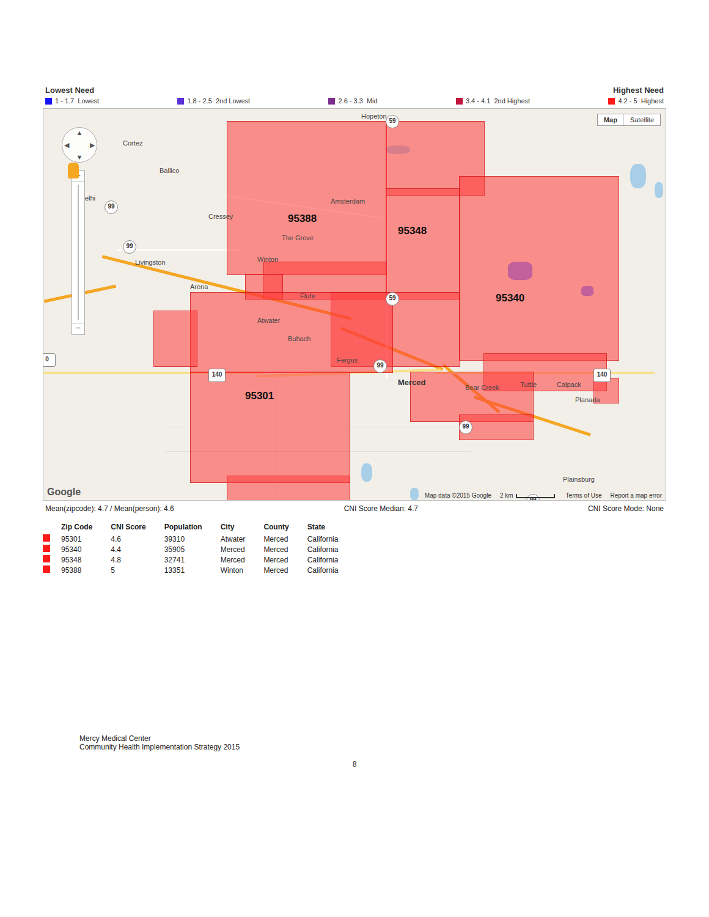Lowest Need Highest Need
1 - 1.7 Lowest 1.8 - 2.5 2nd Lowest 2.6 - 3.3 Mid 3.4 - 4.1 2nd Highest 4.2 - 5 Highest
Map Satellite
▲ ▼ ◀ ▶
+
−
95388
95348
95340
95301
Hopeton
Cortez
Ballico
Delhi
Cressey
Amsterdam
The Grove
Winton
Livingston
Arena
Fluhr
Atwater
Buhach
Fergus
Merced
Bear Creek
Tuttle
Calpack
Planada
Plainsburg
59
59
99
99
99
99
99
140
140
0
Google
Map data ©2015 Google 2 km Terms of Use Report a map error
Mean(zipcode): 4.7 / Mean(person): 4.6 CNI Score Median: 4.7 CNI Score Mode: None
| | Zip Code | CNI Score | Population | City | County | State |
| --- | --- | --- | --- | --- | --- | --- |
| | 95301 | 4.6 | 39310 | Atwater | Merced | California |
| | 95340 | 4.4 | 35905 | Merced | Merced | California |
| | 95348 | 4.8 | 32741 | Merced | Merced | California |
| | 95388 | 5 | 13351 | Winton | Merced | California |
Mercy Medical Center
Community Health Implementation Strategy 2015
8